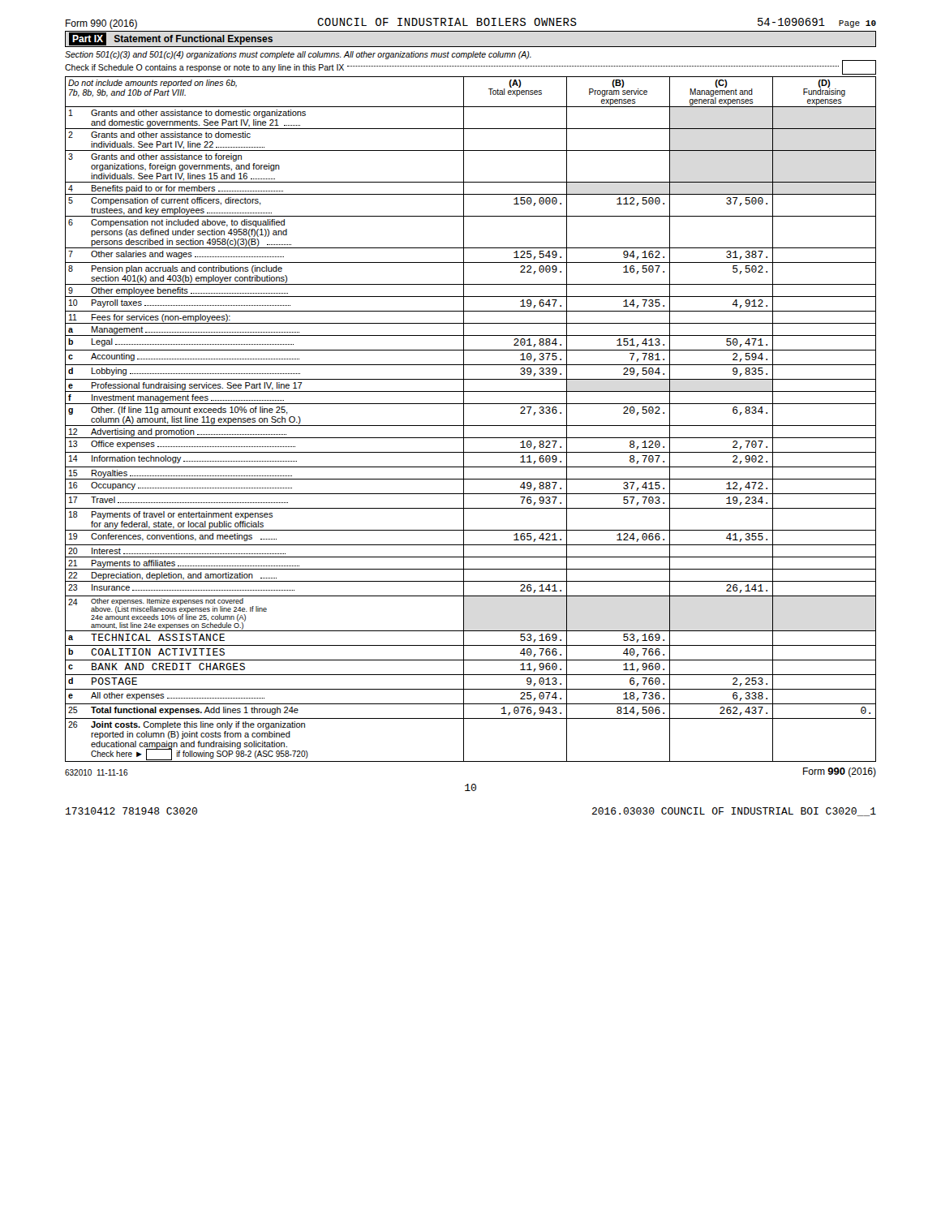Form 990 (2016)
COUNCIL OF INDUSTRIAL BOILERS OWNERS
54-1090691 Page 10
Part IX Statement of Functional Expenses
Section 501(c)(3) and 501(c)(4) organizations must complete all columns. All other organizations must complete column (A).
Check if Schedule O contains a response or note to any line in this Part IX
| Do not include amounts reported on lines 6b, 7b, 8b, 9b, and 10b of Part VIII. | (A) Total expenses | (B) Program service expenses | (C) Management and general expenses | (D) Fundraising expenses |
| 1 | Grants and other assistance to domestic organizations and domestic governments. See Part IV, line 21 | | | | |
| 2 | Grants and other assistance to domestic individuals. See Part IV, line 22 | | | | |
| 3 | Grants and other assistance to foreign organizations, foreign governments, and foreign individuals. See Part IV, lines 15 and 16 | | | | |
| 4 | Benefits paid to or for members | | | | |
| 5 | Compensation of current officers, directors, trustees, and key employees | 150,000. | 112,500. | 37,500. | |
| 6 | Compensation not included above, to disqualified persons (as defined under section 4958(f)(1)) and persons described in section 4958(c)(3)(B) | | | | |
| 7 | Other salaries and wages | 125,549. | 94,162. | 31,387. | |
| 8 | Pension plan accruals and contributions (include section 401(k) and 403(b) employer contributions) | 22,009. | 16,507. | 5,502. | |
| 9 | Other employee benefits | | | | |
| 10 | Payroll taxes | 19,647. | 14,735. | 4,912. | |
| 11 | Fees for services (non-employees): | | | | |
| a | Management | | | | |
| b | Legal | 201,884. | 151,413. | 50,471. | |
| c | Accounting | 10,375. | 7,781. | 2,594. | |
| d | Lobbying | 39,339. | 29,504. | 9,835. | |
| e | Professional fundraising services. See Part IV, line 17 | | | | |
| f | Investment management fees | | | | |
| g | Other. (If line 11g amount exceeds 10% of line 25, column (A) amount, list line 11g expenses on Sch O.) | 27,336. | 20,502. | 6,834. | |
| 12 | Advertising and promotion | | | | |
| 13 | Office expenses | 10,827. | 8,120. | 2,707. | |
| 14 | Information technology | 11,609. | 8,707. | 2,902. | |
| 15 | Royalties | | | | |
| 16 | Occupancy | 49,887. | 37,415. | 12,472. | |
| 17 | Travel | 76,937. | 57,703. | 19,234. | |
| 18 | Payments of travel or entertainment expenses for any federal, state, or local public officials | | | | |
| 19 | Conferences, conventions, and meetings | 165,421. | 124,066. | 41,355. | |
| 20 | Interest | | | | |
| 21 | Payments to affiliates | | | | |
| 22 | Depreciation, depletion, and amortization | | | | |
| 23 | Insurance | 26,141. | | 26,141. | |
| 24 | Other expenses. Itemize expenses not covered above. (List miscellaneous expenses in line 24e. If line 24e amount exceeds 10% of line 25, column (A) amount, list line 24e expenses on Schedule O.) | | | | |
| a | TECHNICAL ASSISTANCE | 53,169. | 53,169. | | |
| b | COALITION ACTIVITIES | 40,766. | 40,766. | | |
| c | BANK AND CREDIT CHARGES | 11,960. | 11,960. | | |
| d | POSTAGE | 9,013. | 6,760. | 2,253. | |
| e | All other expenses | 25,074. | 18,736. | 6,338. | |
| 25 | Total functional expenses. Add lines 1 through 24e | 1,076,943. | 814,506. | 262,437. | 0. |
| 26 | Joint costs. Complete this line only if the organization reported in column (B) joint costs from a combined educational campaign and fundraising solicitation. Check here ► if following SOP 98-2 (ASC 958-720) | | | | |
632010 11-11-16
Form 990 (2016)
10
17310412 781948 C3020
2016.03030 COUNCIL OF INDUSTRIAL BOI C3020__1